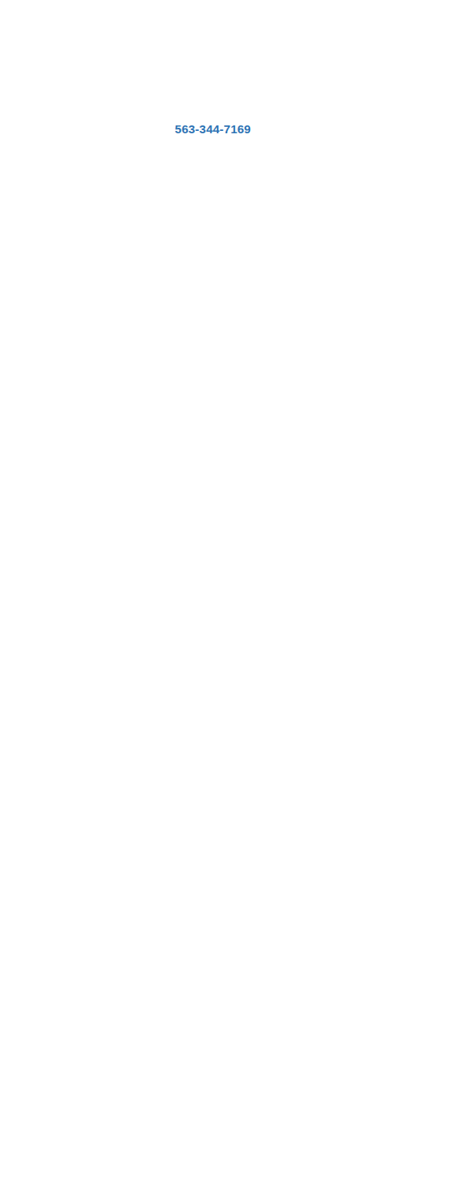563-344-7169